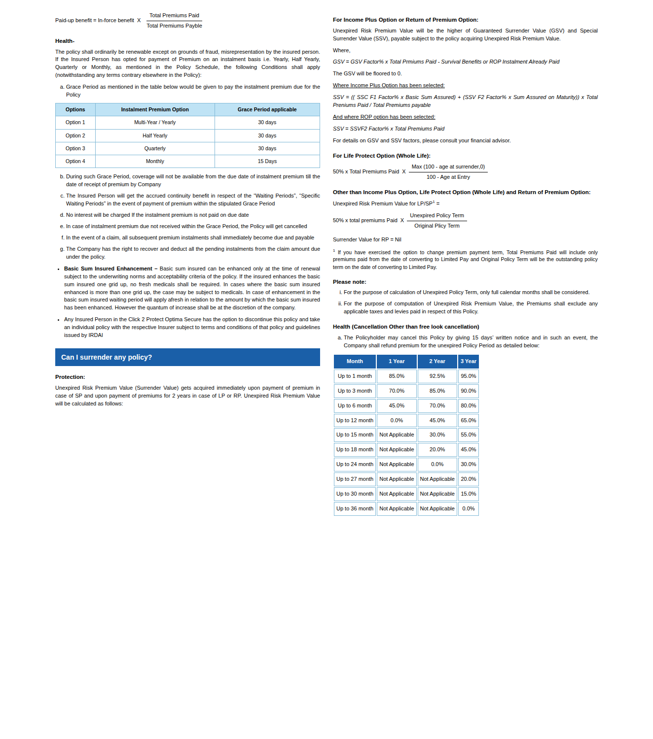Paid-up benefit = In-force benefit X Total Premiums Paid Total Premiums Payble
Health-
The policy shall ordinarily be renewable except on grounds of fraud, misrepresentation by the insured person. If the Insured Person has opted for payment of Premium on an instalment basis i.e. Yearly, Half Yearly, Quarterly or Monthly, as mentioned in the Policy Schedule, the following Conditions shall apply (notwithstanding any terms contrary elsewhere in the Policy):
Grace Period as mentioned in the table below would be given to pay the instalment premium due for the Policy
| Options | Instalment Premium Option | Grace Period applicable |
| --- | --- | --- |
| Option 1 | Multi-Year / Yearly | 30 days |
| Option 2 | Half Yearly | 30 days |
| Option 3 | Quarterly | 30 days |
| Option 4 | Monthly | 15 Days |
During such Grace Period, coverage will not be available from the due date of instalment premium till the date of receipt of premium by Company
The Insured Person will get the accrued continuity benefit in respect of the “Waiting Periods”, “Specific Waiting Periods” in the event of payment of premium within the stipulated Grace Period
No interest will be charged If the instalment premium is not paid on due date
In case of instalment premium due not received within the Grace Period, the Policy will get cancelled
In the event of a claim, all subsequent premium instalments shall immediately become due and payable
The Company has the right to recover and deduct all the pending instalments from the claim amount due under the policy.
Basic Sum Insured Enhancement – Basic sum insured can be enhanced only at the time of renewal subject to the underwriting norms and acceptability criteria of the policy. If the insured enhances the basic sum insured one grid up, no fresh medicals shall be required. In cases where the basic sum insured enhanced is more than one grid up, the case may be subject to medicals. In case of enhancement in the basic sum insured waiting period will apply afresh in relation to the amount by which the basic sum insured has been enhanced. However the quantum of increase shall be at the discretion of the company.
Any Insured Person in the Click 2 Protect Optima Secure has the option to discontinue this policy and take an individual policy with the respective Insurer subject to terms and conditions of that policy and guidelines issued by IRDAI
Can I surrender any policy?
Protection:
Unexpired Risk Premium Value (Surrender Value) gets acquired immediately upon payment of premium in case of SP and upon payment of premiums for 2 years in case of LP or RP. Unexpired Risk Premium Value will be calculated as follows:
For Income Plus Option or Return of Premium Option:
Unexpired Risk Premium Value will be the higher of Guaranteed Surrender Value (GSV) and Special Surrender Value (SSV), payable subject to the policy acquiring Unexpired Risk Premium Value.
Where,
GSV = GSV Factor% x Total Prmiums Paid - Survival Benefits or ROP Instalment Already Paid
The GSV will be floored to 0.
Where Income Plus Option has been selected:
SSV = (( SSC F1 Factor% x Basic Sum Assured) + (SSV F2 Factor% x Sum Assured on Maturity)) x Total Preniums Paid / Total Premiums payable
And where ROP option has been selected:
SSV = SSVF2 Factor% x Total Premiums Paid
For details on GSV and SSV factors, please consult your financial advisor.
For Life Protect Option (Whole Life):
50% x Total Premiums Paid X Max (100 - age at surrender,0) 100 - Age at Entry
Other than Income Plus Option, Life Protect Option (Whole Life) and Return of Premium Option:
Unexpired Risk Premium Value for LP/SP1 =
50% x total premiums Paid X Unexpired Policy Term Original Plicy Term
Surrender Value for RP = Nil
1 If you have exercised the option to change premium payment term, Total Premiums Paid will include only premiums paid from the date of converting to Limited Pay and Original Policy Term will be the outstanding policy term on the date of converting to Limited Pay.
Please note:
For the purpose of calculation of Unexpired Policy Term, only full calendar months shall be considered.
For the purpose of computation of Unexpired Risk Premium Value, the Premiums shall exclude any applicable taxes and levies paid in respect of this Policy.
Health (Cancellation Other than free look cancellation)
The Policyholder may cancel this Policy by giving 15 days’ written notice and in such an event, the Company shall refund premium for the unexpired Policy Period as detailed below:
| Month | 1 Year | 2 Year | 3 Year |
| --- | --- | --- | --- |
| Up to 1 month | 85.0% | 92.5% | 95.0% |
| Up to 3 month | 70.0% | 85.0% | 90.0% |
| Up to 6 month | 45.0% | 70.0% | 80.0% |
| Up to 12 month | 0.0% | 45.0% | 65.0% |
| Up to 15 month | Not Applicable | 30.0% | 55.0% |
| Up to 18 month | Not Applicable | 20.0% | 45.0% |
| Up to 24 month | Not Applicable | 0.0% | 30.0% |
| Up to 27 month | Not Applicable | Not Applicable | 20.0% |
| Up to 30 month | Not Applicable | Not Applicable | 15.0% |
| Up to 36 month | Not Applicable | Not Applicable | 0.0% |